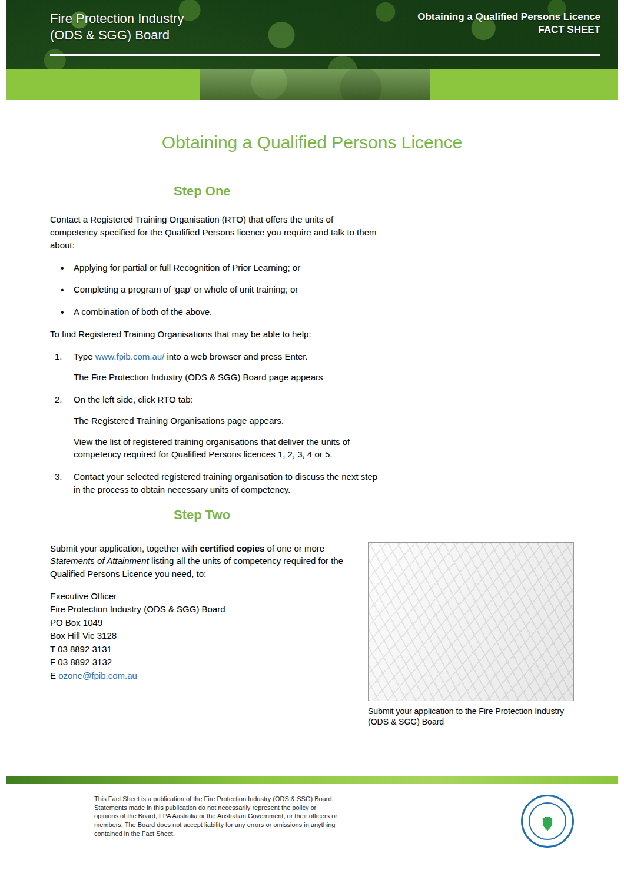Fire Protection Industry
(ODS & SGG) Board
Obtaining a Qualified Persons Licence
FACT SHEET
Obtaining a Qualified Persons Licence
Step One
Contact a Registered Training Organisation (RTO) that offers the units of competency specified for the Qualified Persons licence you require and talk to them about:
Applying for partial or full Recognition of Prior Learning; or
Completing a program of ‘gap’ or whole of unit training; or
A combination of both of the above.
To find Registered Training Organisations that may be able to help:
Type www.fpib.com.au/ into a web browser and press Enter.
The Fire Protection Industry (ODS & SGG) Board page appears
On the left side, click RTO tab:
The Registered Training Organisations page appears.
View the list of registered training organisations that deliver the units of competency required for Qualified Persons licences 1, 2, 3, 4 or 5.
Contact your selected registered training organisation to discuss the next step in the process to obtain necessary units of competency.
Step Two
Submit your application, together with certified copies of one or more Statements of Attainment listing all the units of competency required for the Qualified Persons Licence you need, to:
Executive Officer
Fire Protection Industry (ODS & SGG) Board
PO Box 1049
Box Hill Vic 3128
T 03 8892 3131
F 03 8892 3132
E ozone@fpib.com.au
Submit your application to the Fire Protection Industry (ODS & SGG) Board
This Fact Sheet is a publication of the Fire Protection Industry (ODS & SSG) Board. Statements made in this publication do not necessarily represent the policy or opinions of the Board, FPA Australia or the Australian Government, or their officers or members. The Board does not accept liability for any errors or omissions in anything contained in the Fact Sheet.